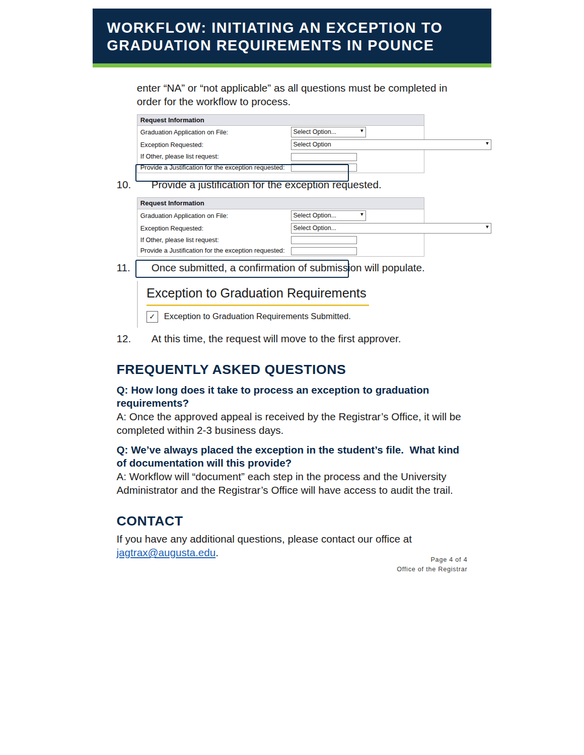Workflow: Initiating an Exception to Graduation Requirements in Pounce
enter “NA” or “not applicable” as all questions must be completed in order for the workflow to process.
Request Information
| Graduation Application on File: | Select Option... ▾ |
| Exception Requested: | Select Option ▾ |
| If Other, please list request: | |
| Provide a Justification for the exception requested: | |
10. Provide a justification for the exception requested.
Request Information
| Graduation Application on File: | Select Option... ▾ |
| Exception Requested: | Select Option... ▾ |
| If Other, please list request: | |
| Provide a Justification for the exception requested: | |
11. Once submitted, a confirmation of submission will populate.
Exception to Graduation Requirements
✓ Exception to Graduation Requirements Submitted.
12. At this time, the request will move to the first approver.
Frequently Asked Questions
Q: How long does it take to process an exception to graduation requirements?
A: Once the approved appeal is received by the Registrar’s Office, it will be completed within 2-3 business days.
Q: We’ve always placed the exception in the student’s file. What kind of documentation will this provide?
A: Workflow will “document” each step in the process and the University Administrator and the Registrar’s Office will have access to audit the trail.
Contact
If you have any additional questions, please contact our office at jagtrax@augusta.edu.
Page 4 of 4
Office of the Registrar